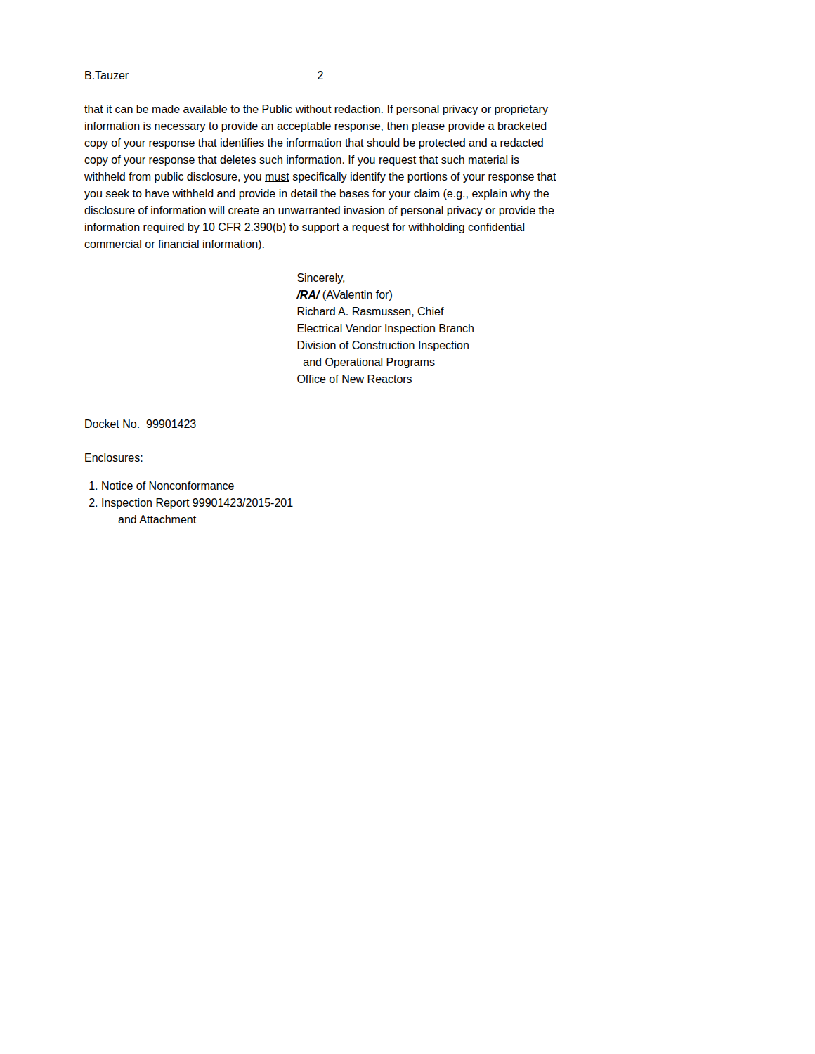B.Tauzer
2
that it can be made available to the Public without redaction. If personal privacy or proprietary information is necessary to provide an acceptable response, then please provide a bracketed copy of your response that identifies the information that should be protected and a redacted copy of your response that deletes such information. If you request that such material is withheld from public disclosure, you must specifically identify the portions of your response that you seek to have withheld and provide in detail the bases for your claim (e.g., explain why the disclosure of information will create an unwarranted invasion of personal privacy or provide the information required by 10 CFR 2.390(b) to support a request for withholding confidential commercial or financial information).
Sincerely,
/RA/ (AValentin for)
Richard A. Rasmussen, Chief
Electrical Vendor Inspection Branch
Division of Construction Inspection
and Operational Programs
Office of New Reactors
Docket No. 99901423
Enclosures:
Notice of Nonconformance
Inspection Report 99901423/2015-201
and Attachment